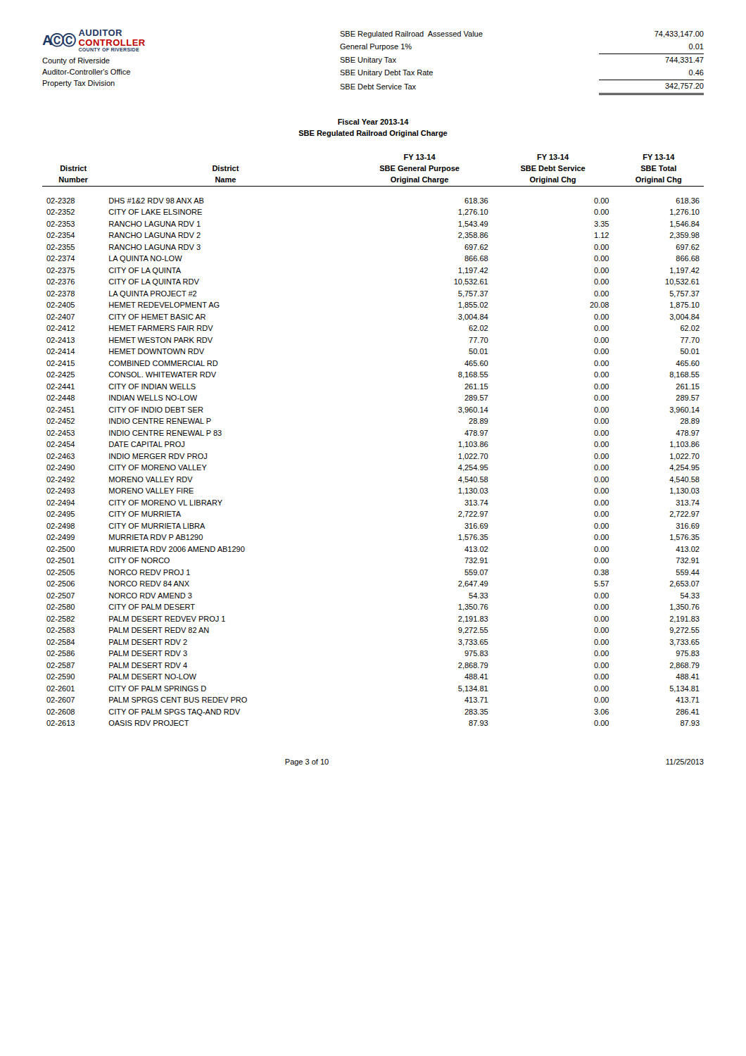AⒸⒸ
AUDITOR
CONTROLLER
COUNTY OF RIVERSIDE
County of Riverside
Auditor-Controller's Office
Property Tax Division
| SBE Regulated Railroad Assessed Value | 74,433,147.00 |
| General Purpose 1% | 0.01 |
| SBE Unitary Tax | 744,331.47 |
| SBE Unitary Debt Tax Rate | 0.46 |
| SBE Debt Service Tax | 342,757.20 |
Fiscal Year 2013-14
SBE Regulated Railroad Original Charge
| | | FY 13-14 | FY 13-14 | FY 13-14 |
| --- | --- | --- | --- | --- |
| District | District | SBE General Purpose | SBE Debt Service | SBE Total |
| Number | Name | Original Charge | Original Chg | Original Chg |
| 02-2328 | DHS #1&2 RDV 98 ANX AB | 618.36 | 0.00 | 618.36 |
| 02-2352 | CITY OF LAKE ELSINORE | 1,276.10 | 0.00 | 1,276.10 |
| 02-2353 | RANCHO LAGUNA RDV 1 | 1,543.49 | 3.35 | 1,546.84 |
| 02-2354 | RANCHO LAGUNA RDV 2 | 2,358.86 | 1.12 | 2,359.98 |
| 02-2355 | RANCHO LAGUNA RDV 3 | 697.62 | 0.00 | 697.62 |
| 02-2374 | LA QUINTA NO-LOW | 866.68 | 0.00 | 866.68 |
| 02-2375 | CITY OF LA QUINTA | 1,197.42 | 0.00 | 1,197.42 |
| 02-2376 | CITY OF LA QUINTA RDV | 10,532.61 | 0.00 | 10,532.61 |
| 02-2378 | LA QUINTA PROJECT #2 | 5,757.37 | 0.00 | 5,757.37 |
| 02-2405 | HEMET REDEVELOPMENT AG | 1,855.02 | 20.08 | 1,875.10 |
| 02-2407 | CITY OF HEMET BASIC AR | 3,004.84 | 0.00 | 3,004.84 |
| 02-2412 | HEMET FARMERS FAIR RDV | 62.02 | 0.00 | 62.02 |
| 02-2413 | HEMET WESTON PARK RDV | 77.70 | 0.00 | 77.70 |
| 02-2414 | HEMET DOWNTOWN RDV | 50.01 | 0.00 | 50.01 |
| 02-2415 | COMBINED COMMERCIAL RD | 465.60 | 0.00 | 465.60 |
| 02-2425 | CONSOL. WHITEWATER RDV | 8,168.55 | 0.00 | 8,168.55 |
| 02-2441 | CITY OF INDIAN WELLS | 261.15 | 0.00 | 261.15 |
| 02-2448 | INDIAN WELLS NO-LOW | 289.57 | 0.00 | 289.57 |
| 02-2451 | CITY OF INDIO DEBT SER | 3,960.14 | 0.00 | 3,960.14 |
| 02-2452 | INDIO CENTRE RENEWAL P | 28.89 | 0.00 | 28.89 |
| 02-2453 | INDIO CENTRE RENEWAL P 83 | 478.97 | 0.00 | 478.97 |
| 02-2454 | DATE CAPITAL PROJ | 1,103.86 | 0.00 | 1,103.86 |
| 02-2463 | INDIO MERGER RDV PROJ | 1,022.70 | 0.00 | 1,022.70 |
| 02-2490 | CITY OF MORENO VALLEY | 4,254.95 | 0.00 | 4,254.95 |
| 02-2492 | MORENO VALLEY RDV | 4,540.58 | 0.00 | 4,540.58 |
| 02-2493 | MORENO VALLEY FIRE | 1,130.03 | 0.00 | 1,130.03 |
| 02-2494 | CITY OF MORENO VL LIBRARY | 313.74 | 0.00 | 313.74 |
| 02-2495 | CITY OF MURRIETA | 2,722.97 | 0.00 | 2,722.97 |
| 02-2498 | CITY OF MURRIETA LIBRA | 316.69 | 0.00 | 316.69 |
| 02-2499 | MURRIETA RDV P AB1290 | 1,576.35 | 0.00 | 1,576.35 |
| 02-2500 | MURRIETA RDV 2006 AMEND AB1290 | 413.02 | 0.00 | 413.02 |
| 02-2501 | CITY OF NORCO | 732.91 | 0.00 | 732.91 |
| 02-2505 | NORCO REDV PROJ 1 | 559.07 | 0.38 | 559.44 |
| 02-2506 | NORCO REDV 84 ANX | 2,647.49 | 5.57 | 2,653.07 |
| 02-2507 | NORCO RDV AMEND 3 | 54.33 | 0.00 | 54.33 |
| 02-2580 | CITY OF PALM DESERT | 1,350.76 | 0.00 | 1,350.76 |
| 02-2582 | PALM DESERT REDVEV PROJ 1 | 2,191.83 | 0.00 | 2,191.83 |
| 02-2583 | PALM DESERT REDV 82 AN | 9,272.55 | 0.00 | 9,272.55 |
| 02-2584 | PALM DESERT RDV 2 | 3,733.65 | 0.00 | 3,733.65 |
| 02-2586 | PALM DESERT RDV 3 | 975.83 | 0.00 | 975.83 |
| 02-2587 | PALM DESERT RDV 4 | 2,868.79 | 0.00 | 2,868.79 |
| 02-2590 | PALM DESERT NO-LOW | 488.41 | 0.00 | 488.41 |
| 02-2601 | CITY OF PALM SPRINGS D | 5,134.81 | 0.00 | 5,134.81 |
| 02-2607 | PALM SPRGS CENT BUS REDEV PRO | 413.71 | 0.00 | 413.71 |
| 02-2608 | CITY OF PALM SPGS TAQ-AND RDV | 283.35 | 3.06 | 286.41 |
| 02-2613 | OASIS RDV PROJECT | 87.93 | 0.00 | 87.93 |
Page 3 of 10
11/25/2013